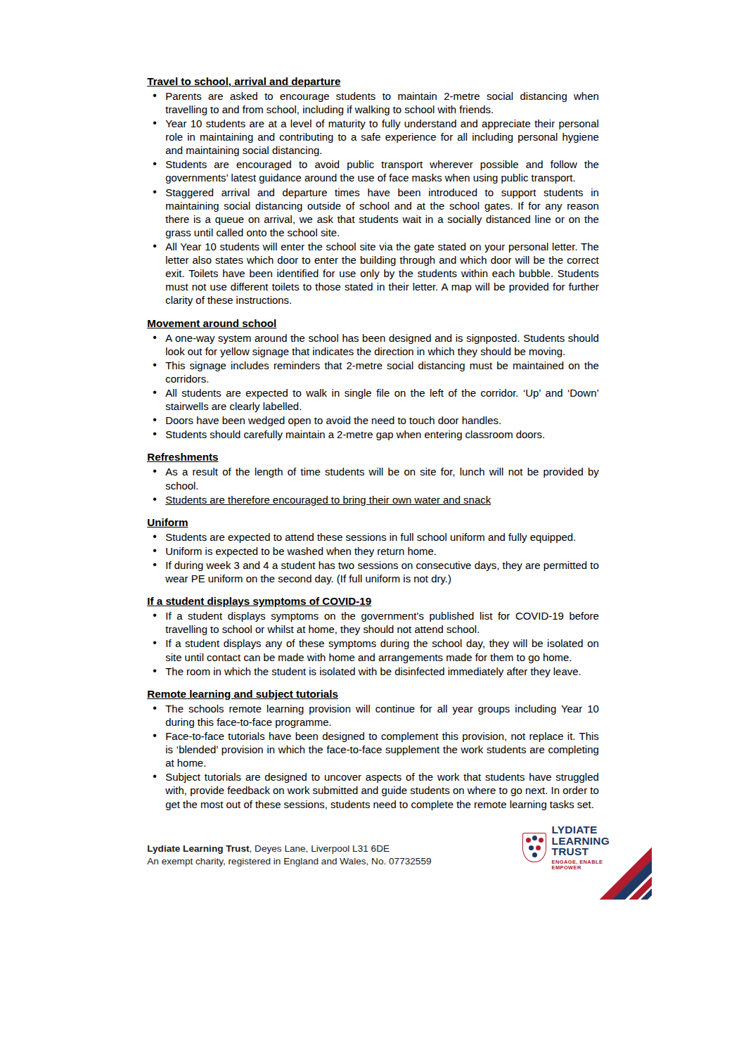Travel to school, arrival and departure
Parents are asked to encourage students to maintain 2-metre social distancing when travelling to and from school, including if walking to school with friends.
Year 10 students are at a level of maturity to fully understand and appreciate their personal role in maintaining and contributing to a safe experience for all including personal hygiene and maintaining social distancing.
Students are encouraged to avoid public transport wherever possible and follow the governments’ latest guidance around the use of face masks when using public transport.
Staggered arrival and departure times have been introduced to support students in maintaining social distancing outside of school and at the school gates. If for any reason there is a queue on arrival, we ask that students wait in a socially distanced line or on the grass until called onto the school site.
All Year 10 students will enter the school site via the gate stated on your personal letter. The letter also states which door to enter the building through and which door will be the correct exit. Toilets have been identified for use only by the students within each bubble. Students must not use different toilets to those stated in their letter. A map will be provided for further clarity of these instructions.
Movement around school
A one-way system around the school has been designed and is signposted. Students should look out for yellow signage that indicates the direction in which they should be moving.
This signage includes reminders that 2-metre social distancing must be maintained on the corridors.
All students are expected to walk in single file on the left of the corridor. ‘Up’ and ‘Down’ stairwells are clearly labelled.
Doors have been wedged open to avoid the need to touch door handles.
Students should carefully maintain a 2-metre gap when entering classroom doors.
Refreshments
As a result of the length of time students will be on site for, lunch will not be provided by school.
Students are therefore encouraged to bring their own water and snack
Uniform
Students are expected to attend these sessions in full school uniform and fully equipped.
Uniform is expected to be washed when they return home.
If during week 3 and 4 a student has two sessions on consecutive days, they are permitted to wear PE uniform on the second day. (If full uniform is not dry.)
If a student displays symptoms of COVID-19
If a student displays symptoms on the government’s published list for COVID-19 before travelling to school or whilst at home, they should not attend school.
If a student displays any of these symptoms during the school day, they will be isolated on site until contact can be made with home and arrangements made for them to go home.
The room in which the student is isolated with be disinfected immediately after they leave.
Remote learning and subject tutorials
The schools remote learning provision will continue for all year groups including Year 10 during this face-to-face programme.
Face-to-face tutorials have been designed to complement this provision, not replace it. This is ‘blended’ provision in which the face-to-face supplement the work students are completing at home.
Subject tutorials are designed to uncover aspects of the work that students have struggled with, provide feedback on work submitted and guide students on where to go next. In order to get the most out of these sessions, students need to complete the remote learning tasks set.
Lydiate Learning Trust, Deyes Lane, Liverpool L31 6DE
An exempt charity, registered in England and Wales, No. 07732559
LYDIATE LEARNING TRUST ENGAGE, ENABLE
EMPOWER